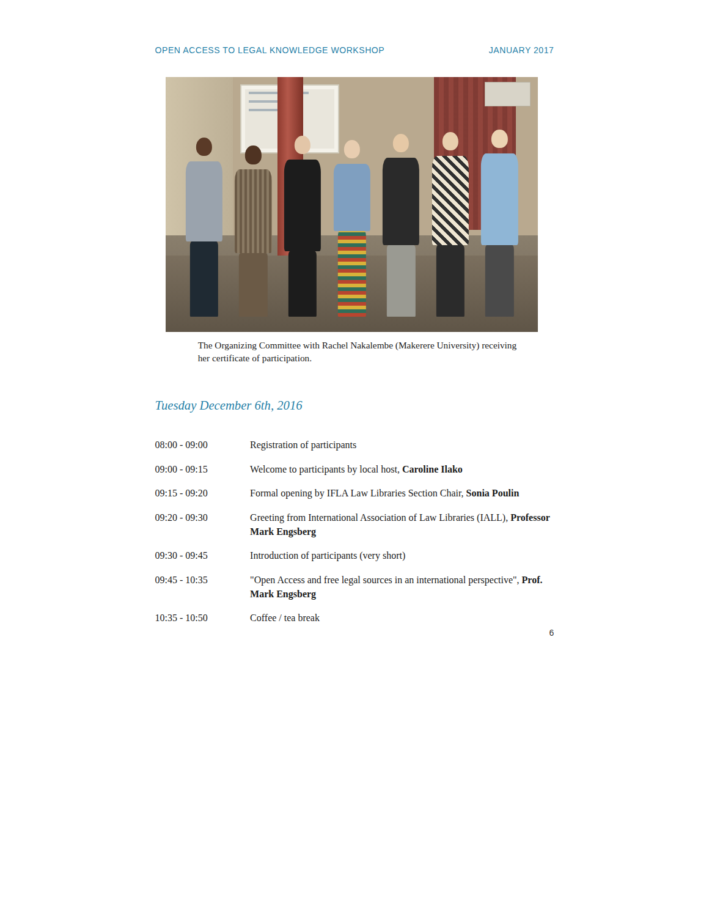Open Access to Legal Knowledge Workshop January 2017
The Organizing Committee with Rachel Nakalembe (Makerere University) receiving her certificate of participation.
Tuesday December 6th, 2016
| 08:00 - 09:00 | Registration of participants |
| 09:00 - 09:15 | Welcome to participants by local host, Caroline Ilako |
| 09:15 - 09:20 | Formal opening by IFLA Law Libraries Section Chair, Sonia Poulin |
| 09:20 - 09:30 | Greeting from International Association of Law Libraries (IALL), Professor Mark Engsberg |
| 09:30 - 09:45 | Introduction of participants (very short) |
| 09:45 - 10:35 | "Open Access and free legal sources in an international perspective", Prof. Mark Engsberg |
| 10:35 - 10:50 | Coffee / tea break |
6